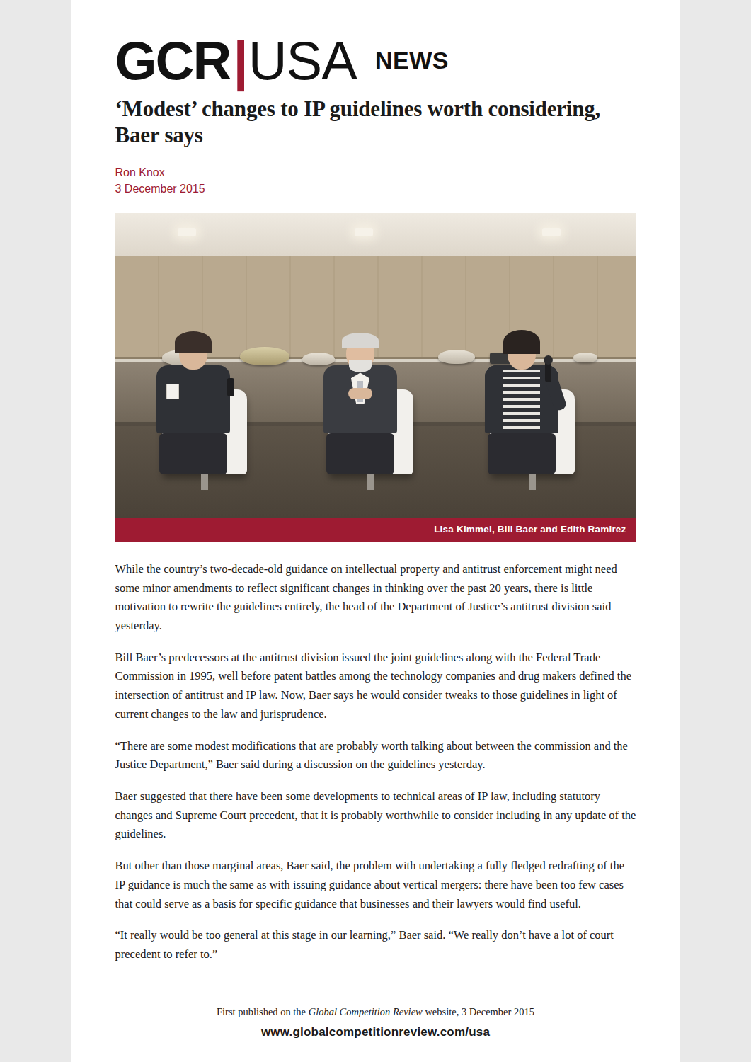GCR|USA
NEWS
‘Modest’ changes to IP guidelines worth considering, Baer says
Ron Knox
3 December 2015
Lisa Kimmel, Bill Baer and Edith Ramirez
While the country’s two-decade-old guidance on intellectual property and antitrust enforcement might need some minor amendments to reflect significant changes in thinking over the past 20 years, there is little motivation to rewrite the guidelines entirely, the head of the Department of Justice’s antitrust division said yesterday.
Bill Baer’s predecessors at the antitrust division issued the joint guidelines along with the Federal Trade Commission in 1995, well before patent battles among the technology companies and drug makers defined the intersection of antitrust and IP law. Now, Baer says he would consider tweaks to those guidelines in light of current changes to the law and jurisprudence.
“There are some modest modifications that are probably worth talking about between the commission and the Justice Department,” Baer said during a discussion on the guidelines yesterday.
Baer suggested that there have been some developments to technical areas of IP law, including statutory changes and Supreme Court precedent, that it is probably worthwhile to consider including in any update of the guidelines.
But other than those marginal areas, Baer said, the problem with undertaking a fully fledged redrafting of the IP guidance is much the same as with issuing guidance about vertical mergers: there have been too few cases that could serve as a basis for specific guidance that businesses and their lawyers would find useful.
“It really would be too general at this stage in our learning,” Baer said. “We really don’t have a lot of court precedent to refer to.”
First published on the Global Competition Review website, 3 December 2015
www.globalcompetitionreview.com/usa